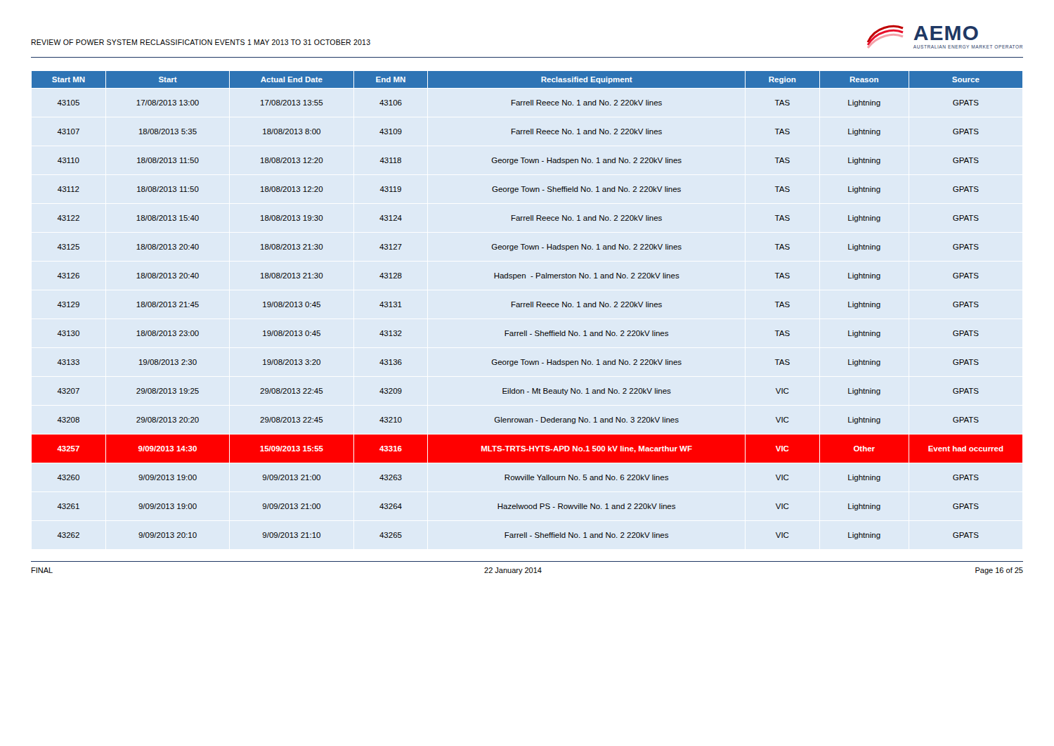Review of power system reclassification events 1 May 2013 to 31 October 2013
AEMO
Australian Energy Market Operator
| Start MN | Start | Actual End Date | End MN | Reclassified Equipment | Region | Reason | Source |
| --- | --- | --- | --- | --- | --- | --- | --- |
| 43105 | 17/08/2013 13:00 | 17/08/2013 13:55 | 43106 | Farrell Reece No. 1 and No. 2 220kV lines | TAS | Lightning | GPATS |
| 43107 | 18/08/2013 5:35 | 18/08/2013 8:00 | 43109 | Farrell Reece No. 1 and No. 2 220kV lines | TAS | Lightning | GPATS |
| 43110 | 18/08/2013 11:50 | 18/08/2013 12:20 | 43118 | George Town - Hadspen No. 1 and No. 2 220kV lines | TAS | Lightning | GPATS |
| 43112 | 18/08/2013 11:50 | 18/08/2013 12:20 | 43119 | George Town - Sheffield No. 1 and No. 2 220kV lines | TAS | Lightning | GPATS |
| 43122 | 18/08/2013 15:40 | 18/08/2013 19:30 | 43124 | Farrell Reece No. 1 and No. 2 220kV lines | TAS | Lightning | GPATS |
| 43125 | 18/08/2013 20:40 | 18/08/2013 21:30 | 43127 | George Town - Hadspen No. 1 and No. 2 220kV lines | TAS | Lightning | GPATS |
| 43126 | 18/08/2013 20:40 | 18/08/2013 21:30 | 43128 | Hadspen - Palmerston No. 1 and No. 2 220kV lines | TAS | Lightning | GPATS |
| 43129 | 18/08/2013 21:45 | 19/08/2013 0:45 | 43131 | Farrell Reece No. 1 and No. 2 220kV lines | TAS | Lightning | GPATS |
| 43130 | 18/08/2013 23:00 | 19/08/2013 0:45 | 43132 | Farrell - Sheffield No. 1 and No. 2 220kV lines | TAS | Lightning | GPATS |
| 43133 | 19/08/2013 2:30 | 19/08/2013 3:20 | 43136 | George Town - Hadspen No. 1 and No. 2 220kV lines | TAS | Lightning | GPATS |
| 43207 | 29/08/2013 19:25 | 29/08/2013 22:45 | 43209 | Eildon - Mt Beauty No. 1 and No. 2 220kV lines | VIC | Lightning | GPATS |
| 43208 | 29/08/2013 20:20 | 29/08/2013 22:45 | 43210 | Glenrowan - Dederang No. 1 and No. 3 220kV lines | VIC | Lightning | GPATS |
| 43257 | 9/09/2013 14:30 | 15/09/2013 15:55 | 43316 | MLTS-TRTS-HYTS-APD No.1 500 kV line, Macarthur WF | VIC | Other | Event had occurred |
| 43260 | 9/09/2013 19:00 | 9/09/2013 21:00 | 43263 | Rowville Yallourn No. 5 and No. 6 220kV lines | VIC | Lightning | GPATS |
| 43261 | 9/09/2013 19:00 | 9/09/2013 21:00 | 43264 | Hazelwood PS - Rowville No. 1 and 2 220kV lines | VIC | Lightning | GPATS |
| 43262 | 9/09/2013 20:10 | 9/09/2013 21:10 | 43265 | Farrell - Sheffield No. 1 and No. 2 220kV lines | VIC | Lightning | GPATS |
FINAL
22 January 2014
Page 16 of 25